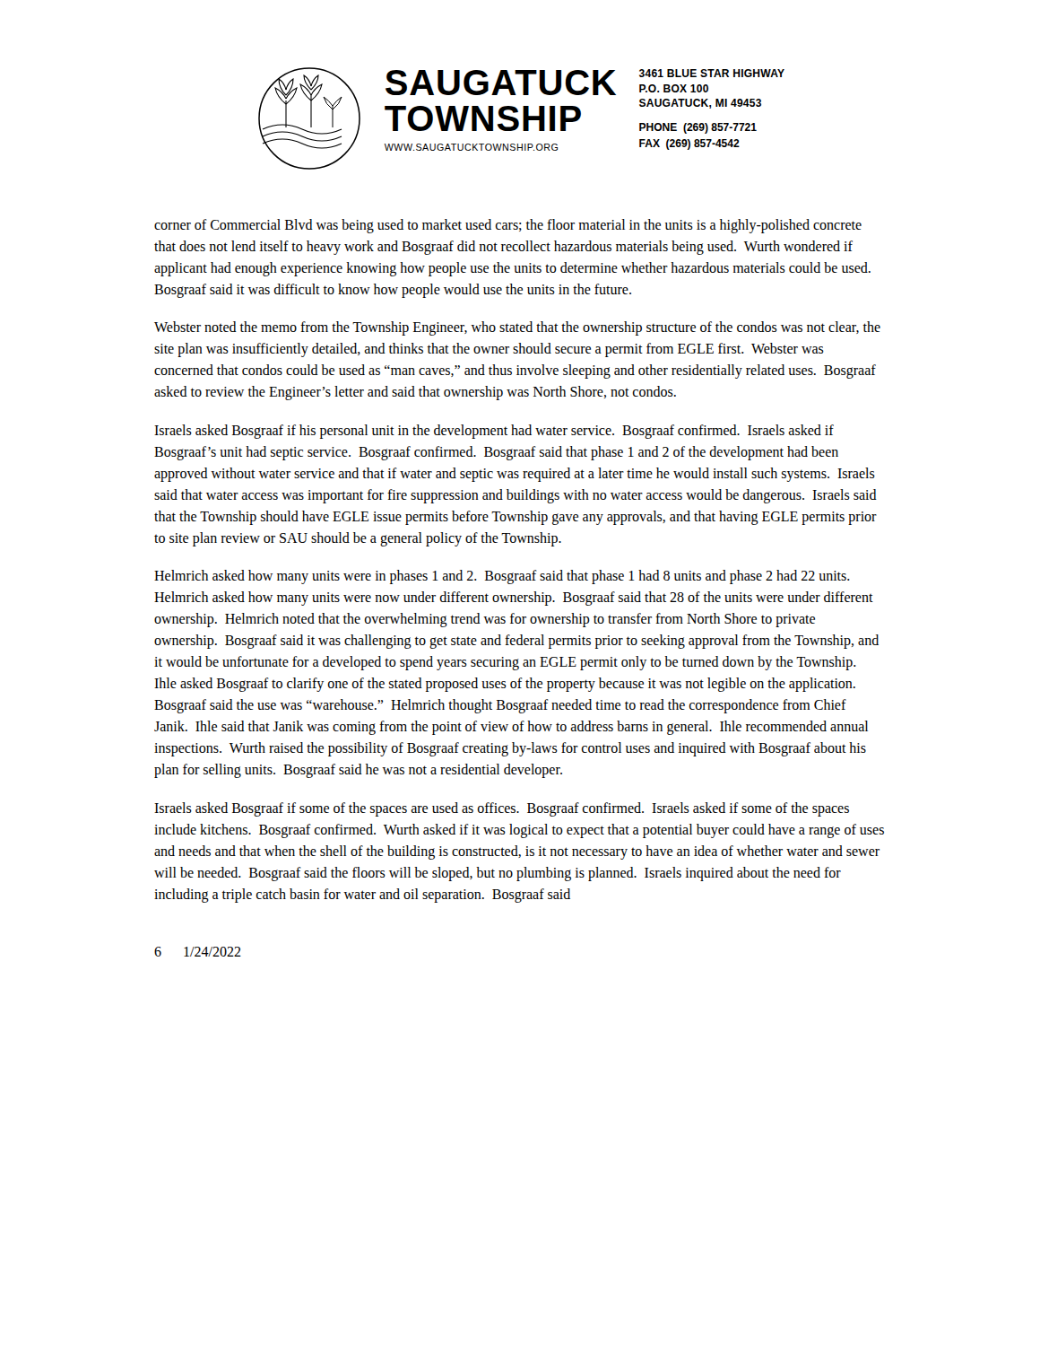SAUGATUCK
TOWNSHIP
WWW.SAUGATUCKTOWNSHIP.ORG
3461 BLUE STAR HIGHWAY
P.O. BOX 100
SAUGATUCK, MI 49453
PHONE (269) 857-7721
FAX (269) 857-4542
corner of Commercial Blvd was being used to market used cars; the floor material in the units is a highly-polished concrete that does not lend itself to heavy work and Bosgraaf did not recollect hazardous materials being used. Wurth wondered if applicant had enough experience knowing how people use the units to determine whether hazardous materials could be used. Bosgraaf said it was difficult to know how people would use the units in the future.
Webster noted the memo from the Township Engineer, who stated that the ownership structure of the condos was not clear, the site plan was insufficiently detailed, and thinks that the owner should secure a permit from EGLE first. Webster was concerned that condos could be used as “man caves,” and thus involve sleeping and other residentially related uses. Bosgraaf asked to review the Engineer’s letter and said that ownership was North Shore, not condos.
Israels asked Bosgraaf if his personal unit in the development had water service. Bosgraaf confirmed. Israels asked if Bosgraaf’s unit had septic service. Bosgraaf confirmed. Bosgraaf said that phase 1 and 2 of the development had been approved without water service and that if water and septic was required at a later time he would install such systems. Israels said that water access was important for fire suppression and buildings with no water access would be dangerous. Israels said that the Township should have EGLE issue permits before Township gave any approvals, and that having EGLE permits prior to site plan review or SAU should be a general policy of the Township.
Helmrich asked how many units were in phases 1 and 2. Bosgraaf said that phase 1 had 8 units and phase 2 had 22 units. Helmrich asked how many units were now under different ownership. Bosgraaf said that 28 of the units were under different ownership. Helmrich noted that the overwhelming trend was for ownership to transfer from North Shore to private ownership. Bosgraaf said it was challenging to get state and federal permits prior to seeking approval from the Township, and it would be unfortunate for a developed to spend years securing an EGLE permit only to be turned down by the Township. Ihle asked Bosgraaf to clarify one of the stated proposed uses of the property because it was not legible on the application. Bosgraaf said the use was “warehouse.” Helmrich thought Bosgraaf needed time to read the correspondence from Chief Janik. Ihle said that Janik was coming from the point of view of how to address barns in general. Ihle recommended annual inspections. Wurth raised the possibility of Bosgraaf creating by-laws for control uses and inquired with Bosgraaf about his plan for selling units. Bosgraaf said he was not a residential developer.
Israels asked Bosgraaf if some of the spaces are used as offices. Bosgraaf confirmed. Israels asked if some of the spaces include kitchens. Bosgraaf confirmed. Wurth asked if it was logical to expect that a potential buyer could have a range of uses and needs and that when the shell of the building is constructed, is it not necessary to have an idea of whether water and sewer will be needed. Bosgraaf said the floors will be sloped, but no plumbing is planned. Israels inquired about the need for including a triple catch basin for water and oil separation. Bosgraaf said
61/24/2022